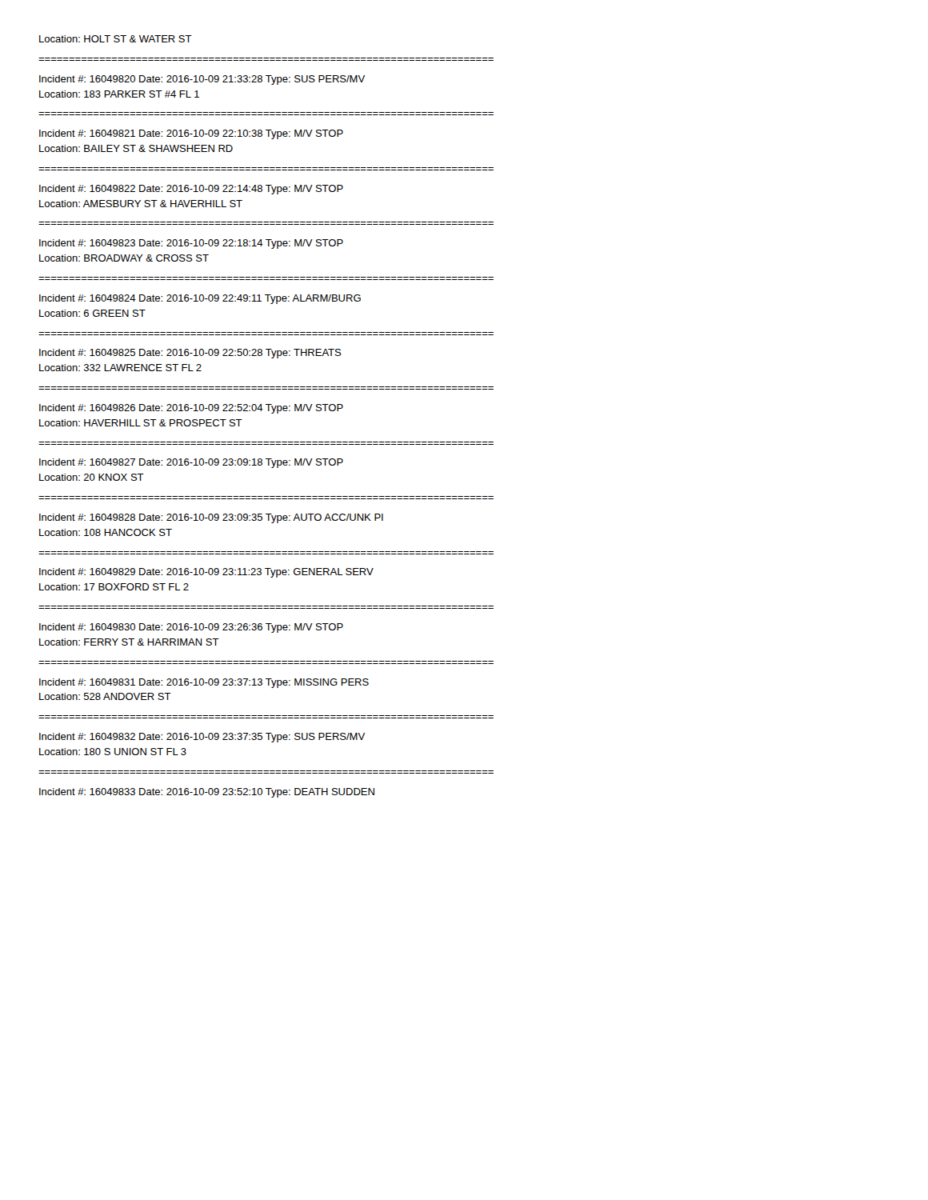Location: HOLT ST & WATER ST
===========================================================================
Incident #: 16049820 Date: 2016-10-09 21:33:28 Type: SUS PERS/MV
Location: 183 PARKER ST #4 FL 1
===========================================================================
Incident #: 16049821 Date: 2016-10-09 22:10:38 Type: M/V STOP
Location: BAILEY ST & SHAWSHEEN RD
===========================================================================
Incident #: 16049822 Date: 2016-10-09 22:14:48 Type: M/V STOP
Location: AMESBURY ST & HAVERHILL ST
===========================================================================
Incident #: 16049823 Date: 2016-10-09 22:18:14 Type: M/V STOP
Location: BROADWAY & CROSS ST
===========================================================================
Incident #: 16049824 Date: 2016-10-09 22:49:11 Type: ALARM/BURG
Location: 6 GREEN ST
===========================================================================
Incident #: 16049825 Date: 2016-10-09 22:50:28 Type: THREATS
Location: 332 LAWRENCE ST FL 2
===========================================================================
Incident #: 16049826 Date: 2016-10-09 22:52:04 Type: M/V STOP
Location: HAVERHILL ST & PROSPECT ST
===========================================================================
Incident #: 16049827 Date: 2016-10-09 23:09:18 Type: M/V STOP
Location: 20 KNOX ST
===========================================================================
Incident #: 16049828 Date: 2016-10-09 23:09:35 Type: AUTO ACC/UNK PI
Location: 108 HANCOCK ST
===========================================================================
Incident #: 16049829 Date: 2016-10-09 23:11:23 Type: GENERAL SERV
Location: 17 BOXFORD ST FL 2
===========================================================================
Incident #: 16049830 Date: 2016-10-09 23:26:36 Type: M/V STOP
Location: FERRY ST & HARRIMAN ST
===========================================================================
Incident #: 16049831 Date: 2016-10-09 23:37:13 Type: MISSING PERS
Location: 528 ANDOVER ST
===========================================================================
Incident #: 16049832 Date: 2016-10-09 23:37:35 Type: SUS PERS/MV
Location: 180 S UNION ST FL 3
===========================================================================
Incident #: 16049833 Date: 2016-10-09 23:52:10 Type: DEATH SUDDEN